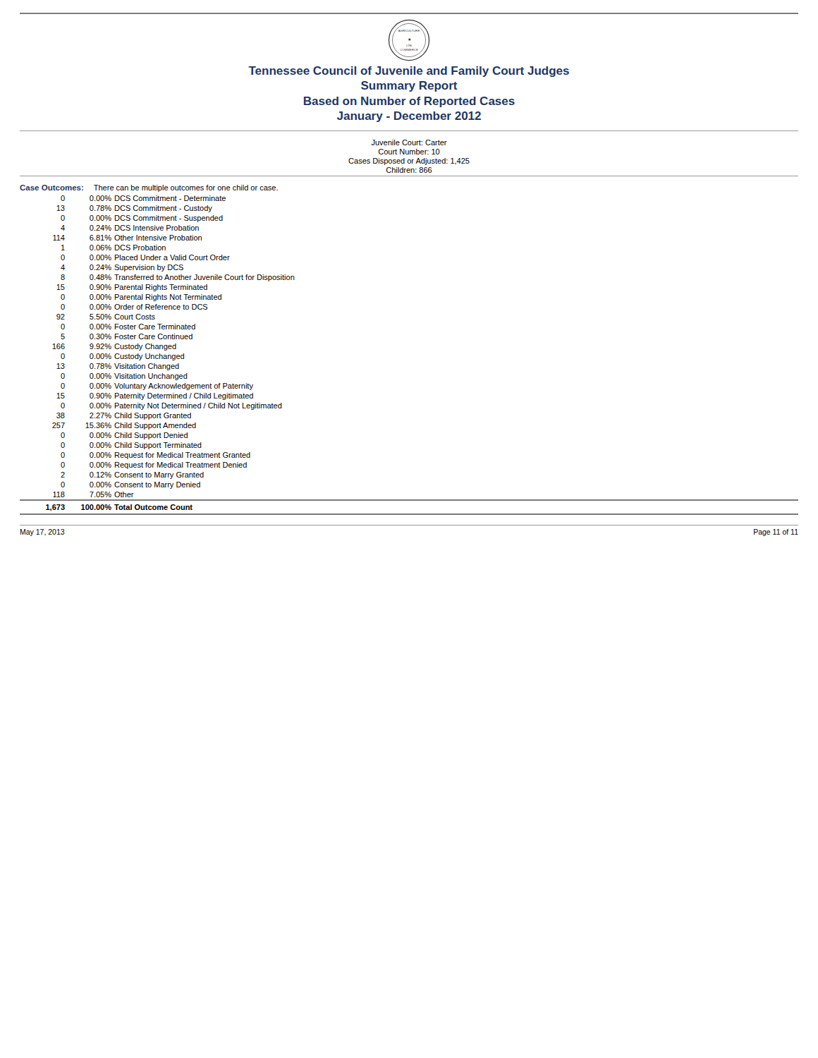AGRICULTURE COMMERCE ★ 1796
Tennessee Council of Juvenile and Family Court Judges
Summary Report
Based on Number of Reported Cases
January - December 2012
Juvenile Court: Carter
Court Number: 10
Cases Disposed or Adjusted: 1,425
Children: 866
Case Outcomes: There can be multiple outcomes for one child or case.
| 0 | 0.00% | DCS Commitment - Determinate |
| 13 | 0.78% | DCS Commitment - Custody |
| 0 | 0.00% | DCS Commitment - Suspended |
| 4 | 0.24% | DCS Intensive Probation |
| 114 | 6.81% | Other Intensive Probation |
| 1 | 0.06% | DCS Probation |
| 0 | 0.00% | Placed Under a Valid Court Order |
| 4 | 0.24% | Supervision by DCS |
| 8 | 0.48% | Transferred to Another Juvenile Court for Disposition |
| 15 | 0.90% | Parental Rights Terminated |
| 0 | 0.00% | Parental Rights Not Terminated |
| 0 | 0.00% | Order of Reference to DCS |
| 92 | 5.50% | Court Costs |
| 0 | 0.00% | Foster Care Terminated |
| 5 | 0.30% | Foster Care Continued |
| 166 | 9.92% | Custody Changed |
| 0 | 0.00% | Custody Unchanged |
| 13 | 0.78% | Visitation Changed |
| 0 | 0.00% | Visitation Unchanged |
| 0 | 0.00% | Voluntary Acknowledgement of Paternity |
| 15 | 0.90% | Paternity Determined / Child Legitimated |
| 0 | 0.00% | Paternity Not Determined / Child Not Legitimated |
| 38 | 2.27% | Child Support Granted |
| 257 | 15.36% | Child Support Amended |
| 0 | 0.00% | Child Support Denied |
| 0 | 0.00% | Child Support Terminated |
| 0 | 0.00% | Request for Medical Treatment Granted |
| 0 | 0.00% | Request for Medical Treatment Denied |
| 2 | 0.12% | Consent to Marry Granted |
| 0 | 0.00% | Consent to Marry Denied |
| 118 | 7.05% | Other |
| 1,673 | 100.00% | Total Outcome Count |
May 17, 2013 Page 11 of 11